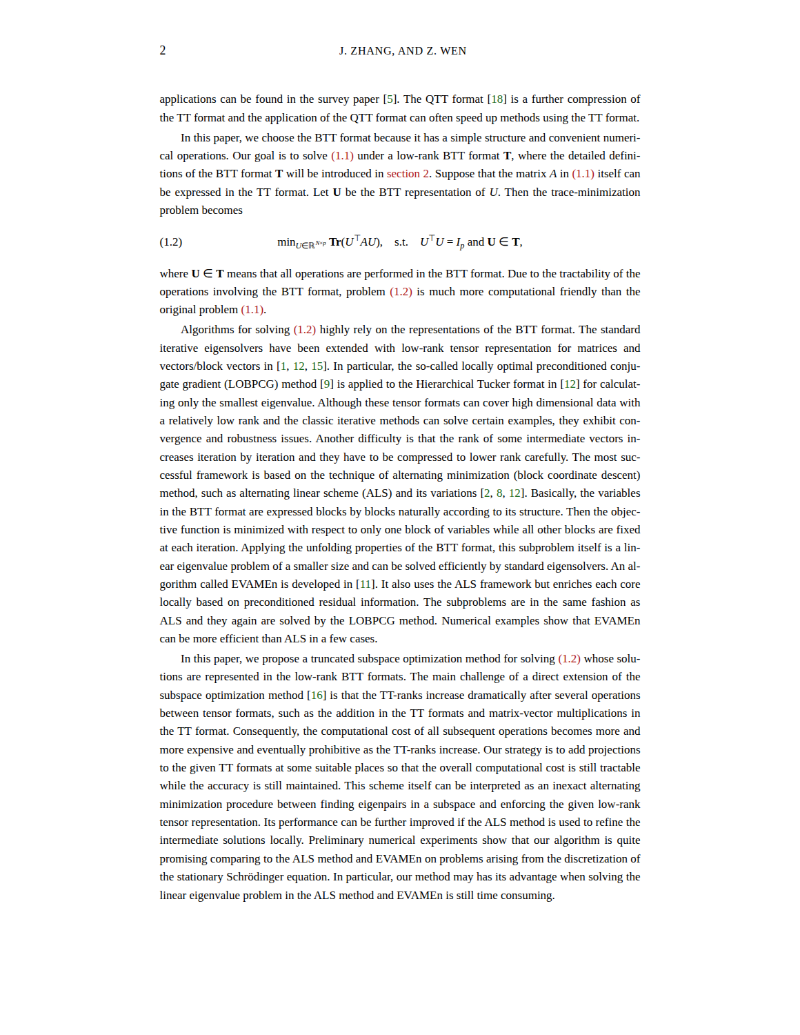2 J. ZHANG, AND Z. WEN
applications can be found in the survey paper [5]. The QTT format [18] is a further compression of the TT format and the application of the QTT format can often speed up methods using the TT format.
In this paper, we choose the BTT format because it has a simple structure and convenient numerical operations. Our goal is to solve (1.1) under a low-rank BTT format T, where the detailed definitions of the BTT format T will be introduced in section 2. Suppose that the matrix A in (1.1) itself can be expressed in the TT format. Let U be the BTT representation of U. Then the trace-minimization problem becomes
(1.2) minU∈ℝN×p Tr(U⊤AU), s.t. U⊤U = Ip and U ∈ T,
where U ∈ T means that all operations are performed in the BTT format. Due to the tractability of the operations involving the BTT format, problem (1.2) is much more computational friendly than the original problem (1.1).
Algorithms for solving (1.2) highly rely on the representations of the BTT format. The standard iterative eigensolvers have been extended with low-rank tensor representation for matrices and vectors/block vectors in [1, 12, 15]. In particular, the so-called locally optimal preconditioned conjugate gradient (LOBPCG) method [9] is applied to the Hierarchical Tucker format in [12] for calculating only the smallest eigenvalue. Although these tensor formats can cover high dimensional data with a relatively low rank and the classic iterative methods can solve certain examples, they exhibit convergence and robustness issues. Another difficulty is that the rank of some intermediate vectors increases iteration by iteration and they have to be compressed to lower rank carefully. The most successful framework is based on the technique of alternating minimization (block coordinate descent) method, such as alternating linear scheme (ALS) and its variations [2, 8, 12]. Basically, the variables in the BTT format are expressed blocks by blocks naturally according to its structure. Then the objective function is minimized with respect to only one block of variables while all other blocks are fixed at each iteration. Applying the unfolding properties of the BTT format, this subproblem itself is a linear eigenvalue problem of a smaller size and can be solved efficiently by standard eigensolvers. An algorithm called EVAMEn is developed in [11]. It also uses the ALS framework but enriches each core locally based on preconditioned residual information. The subproblems are in the same fashion as ALS and they again are solved by the LOBPCG method. Numerical examples show that EVAMEn can be more efficient than ALS in a few cases.
In this paper, we propose a truncated subspace optimization method for solving (1.2) whose solutions are represented in the low-rank BTT formats. The main challenge of a direct extension of the subspace optimization method [16] is that the TT-ranks increase dramatically after several operations between tensor formats, such as the addition in the TT formats and matrix-vector multiplications in the TT format. Consequently, the computational cost of all subsequent operations becomes more and more expensive and eventually prohibitive as the TT-ranks increase. Our strategy is to add projections to the given TT formats at some suitable places so that the overall computational cost is still tractable while the accuracy is still maintained. This scheme itself can be interpreted as an inexact alternating minimization procedure between finding eigenpairs in a subspace and enforcing the given low-rank tensor representation. Its performance can be further improved if the ALS method is used to refine the intermediate solutions locally. Preliminary numerical experiments show that our algorithm is quite promising comparing to the ALS method and EVAMEn on problems arising from the discretization of the stationary Schrödinger equation. In particular, our method may has its advantage when solving the linear eigenvalue problem in the ALS method and EVAMEn is still time consuming.